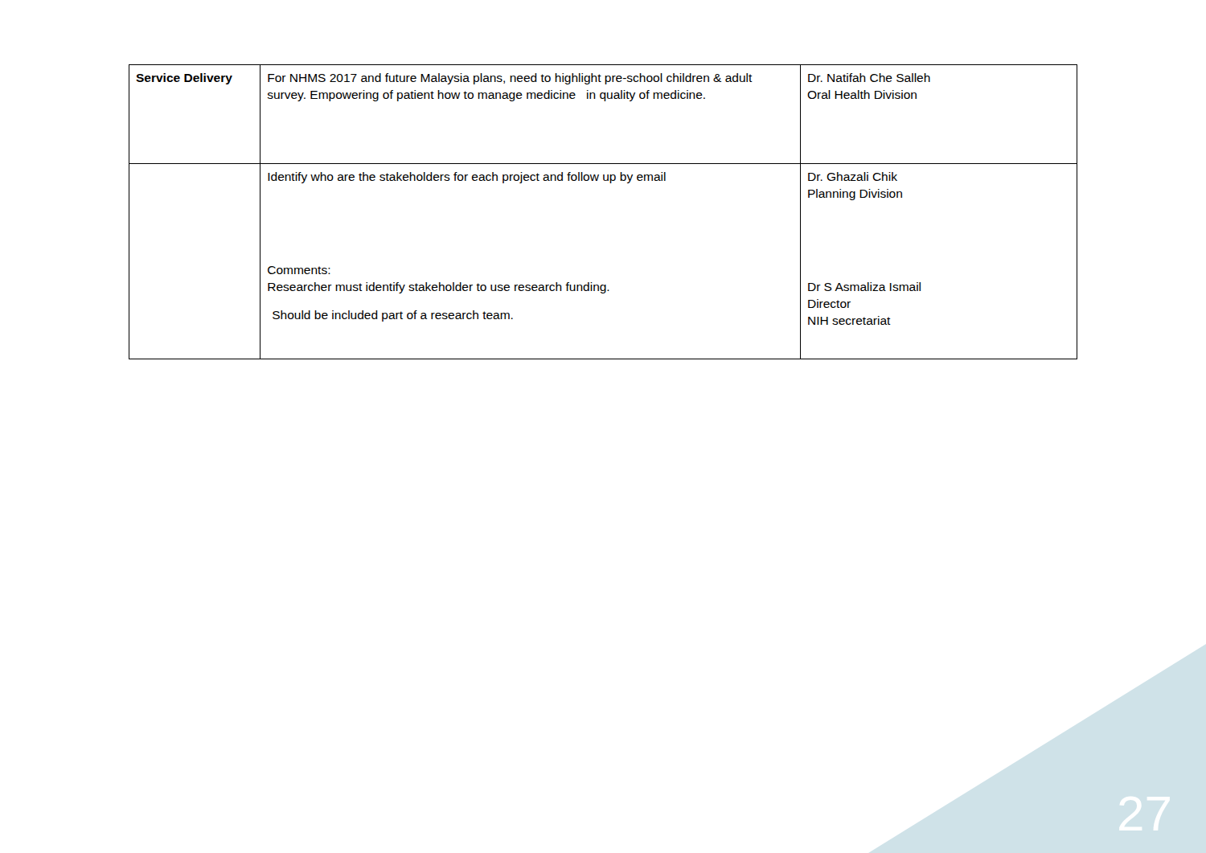| Service Delivery | For NHMS 2017 and future Malaysia plans, need to highlight pre-school children & adult survey. Empowering of patient how to manage medicine in quality of medicine. | Dr. Natifah Che Salleh Oral Health Division |
| | Identify who are the stakeholders for each project and follow up by email Comments: Researcher must identify stakeholder to use research funding. Should be included part of a research team. | Dr. Ghazali Chik Planning Division Dr S Asmaliza Ismail Director NIH secretariat |
27